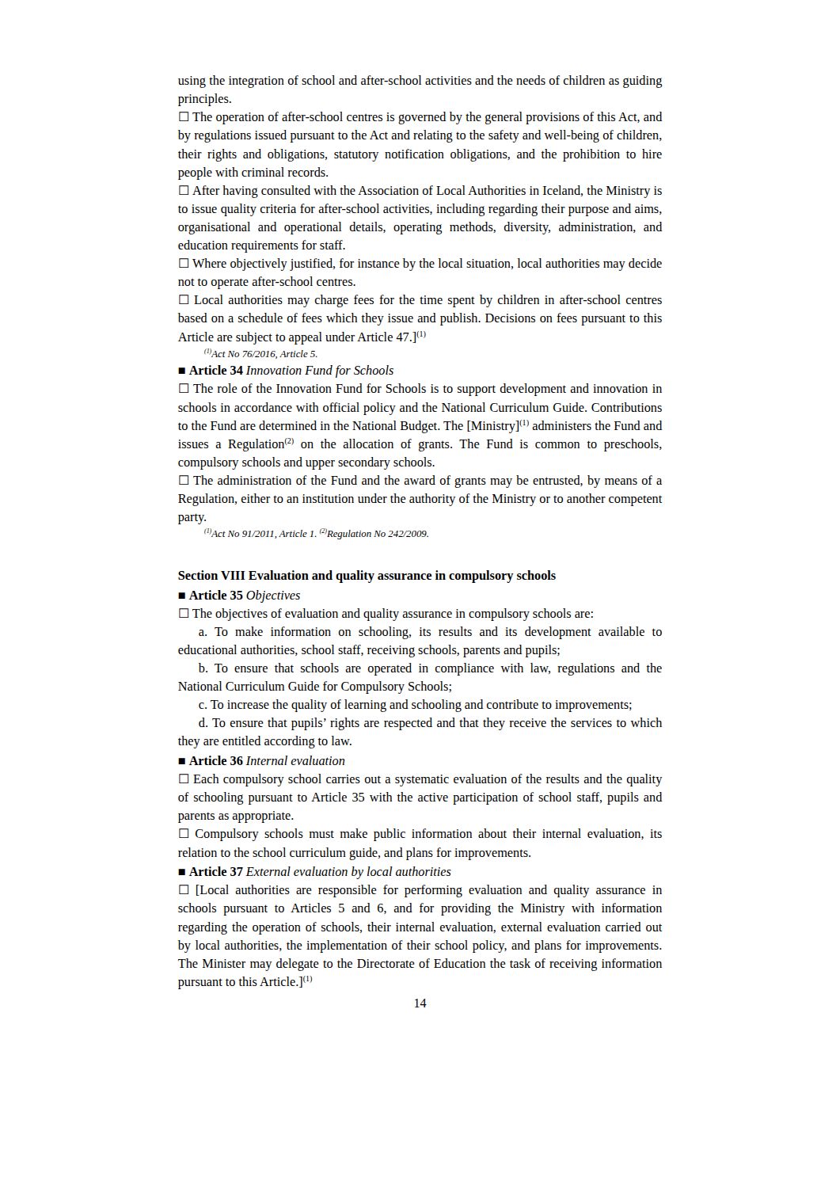using the integration of school and after-school activities and the needs of children as guiding principles.
The operation of after-school centres is governed by the general provisions of this Act, and by regulations issued pursuant to the Act and relating to the safety and well-being of children, their rights and obligations, statutory notification obligations, and the prohibition to hire people with criminal records.
After having consulted with the Association of Local Authorities in Iceland, the Ministry is to issue quality criteria for after-school activities, including regarding their purpose and aims, organisational and operational details, operating methods, diversity, administration, and education requirements for staff.
Where objectively justified, for instance by the local situation, local authorities may decide not to operate after-school centres.
Local authorities may charge fees for the time spent by children in after-school centres based on a schedule of fees which they issue and publish. Decisions on fees pursuant to this Article are subject to appeal under Article 47.](1)
(1)Act No 76/2016, Article 5.
■ Article 34 Innovation Fund for Schools
The role of the Innovation Fund for Schools is to support development and innovation in schools in accordance with official policy and the National Curriculum Guide. Contributions to the Fund are determined in the National Budget. The [Ministry](1) administers the Fund and issues a Regulation(2) on the allocation of grants. The Fund is common to preschools, compulsory schools and upper secondary schools.
The administration of the Fund and the award of grants may be entrusted, by means of a Regulation, either to an institution under the authority of the Ministry or to another competent party.
(1)Act No 91/2011, Article 1. (2)Regulation No 242/2009.
Section VIII Evaluation and quality assurance in compulsory schools
■ Article 35 Objectives
The objectives of evaluation and quality assurance in compulsory schools are:
a. To make information on schooling, its results and its development available to educational authorities, school staff, receiving schools, parents and pupils;
b. To ensure that schools are operated in compliance with law, regulations and the National Curriculum Guide for Compulsory Schools;
c. To increase the quality of learning and schooling and contribute to improvements;
d. To ensure that pupils’ rights are respected and that they receive the services to which they are entitled according to law.
■ Article 36 Internal evaluation
Each compulsory school carries out a systematic evaluation of the results and the quality of schooling pursuant to Article 35 with the active participation of school staff, pupils and parents as appropriate.
Compulsory schools must make public information about their internal evaluation, its relation to the school curriculum guide, and plans for improvements.
■ Article 37 External evaluation by local authorities
[Local authorities are responsible for performing evaluation and quality assurance in schools pursuant to Articles 5 and 6, and for providing the Ministry with information regarding the operation of schools, their internal evaluation, external evaluation carried out by local authorities, the implementation of their school policy, and plans for improvements. The Minister may delegate to the Directorate of Education the task of receiving information pursuant to this Article.](1)
14